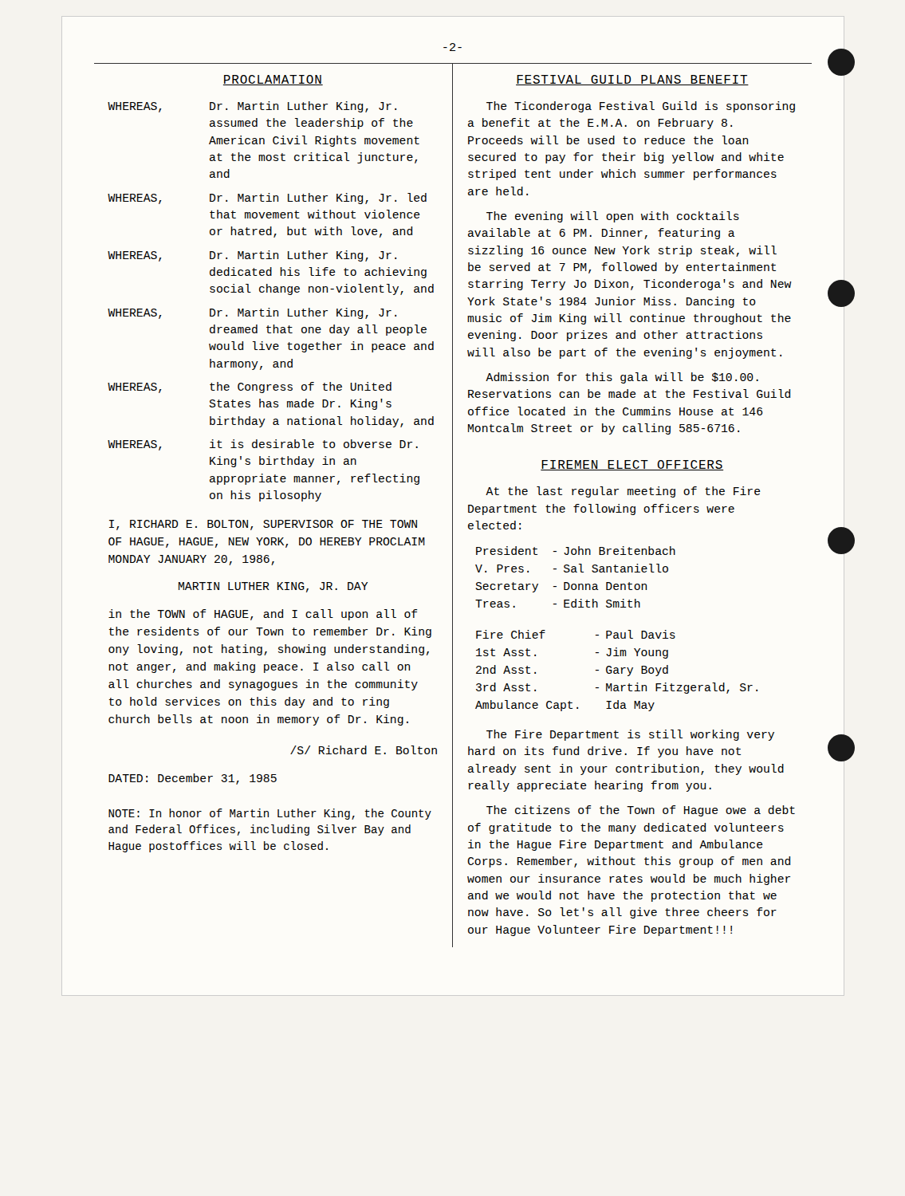-2-
PROCLAMATION
WHEREAS,
Dr. Martin Luther King, Jr. assumed the leadership of the American Civil Rights movement at the most critical juncture, and
WHEREAS,
Dr. Martin Luther King, Jr. led that movement without violence or hatred, but with love, and
WHEREAS,
Dr. Martin Luther King, Jr. dedicated his life to achieving social change non-violently, and
WHEREAS,
Dr. Martin Luther King, Jr. dreamed that one day all people would live together in peace and harmony, and
WHEREAS,
the Congress of the United States has made Dr. King's birthday a national holiday, and
WHEREAS,
it is desirable to obverse Dr. King's birthday in an appropriate manner, reflecting on his pilosophy
I, RICHARD E. BOLTON, SUPERVISOR OF THE TOWN OF HAGUE, HAGUE, NEW YORK, DO HEREBY PROCLAIM MONDAY JANUARY 20, 1986,
MARTIN LUTHER KING, JR. DAY
in the TOWN of HAGUE, and I call upon all of the residents of our Town to remember Dr. King ony loving, not hating, showing understanding, not anger, and making peace. I also call on all churches and synagogues in the community to hold services on this day and to ring church bells at noon in memory of Dr. King.
/S/ Richard E. Bolton
DATED: December 31, 1985
NOTE: In honor of Martin Luther King, the County and Federal Offices, including Silver Bay and Hague postoffices will be closed.
FESTIVAL GUILD PLANS BENEFIT
The Ticonderoga Festival Guild is sponsoring a benefit at the E.M.A. on February 8. Proceeds will be used to reduce the loan secured to pay for their big yellow and white striped tent under which summer performances are held.
The evening will open with cocktails available at 6 PM. Dinner, featuring a sizzling 16 ounce New York strip steak, will be served at 7 PM, followed by entertainment starring Terry Jo Dixon, Ticonderoga's and New York State's 1984 Junior Miss. Dancing to music of Jim King will continue throughout the evening. Door prizes and other attractions will also be part of the evening's enjoyment.
Admission for this gala will be $10.00. Reservations can be made at the Festival Guild office located in the Cummins House at 146 Montcalm Street or by calling 585-6716.
FIREMEN ELECT OFFICERS
At the last regular meeting of the Fire Department the following officers were elected:
| President | - | John Breitenbach |
| V. Pres. | - | Sal Santaniello |
| Secretary | - | Donna Denton |
| Treas. | - | Edith Smith |
| Fire Chief | - | Paul Davis |
| 1st Asst. | - | Jim Young |
| 2nd Asst. | - | Gary Boyd |
| 3rd Asst. | - | Martin Fitzgerald, Sr. |
| Ambulance Capt. | | Ida May |
The Fire Department is still working very hard on its fund drive. If you have not already sent in your contribution, they would really appreciate hearing from you.
The citizens of the Town of Hague owe a debt of gratitude to the many dedicated volunteers in the Hague Fire Department and Ambulance Corps. Remember, without this group of men and women our insurance rates would be much higher and we would not have the protection that we now have. So let's all give three cheers for our Hague Volunteer Fire Department!!!